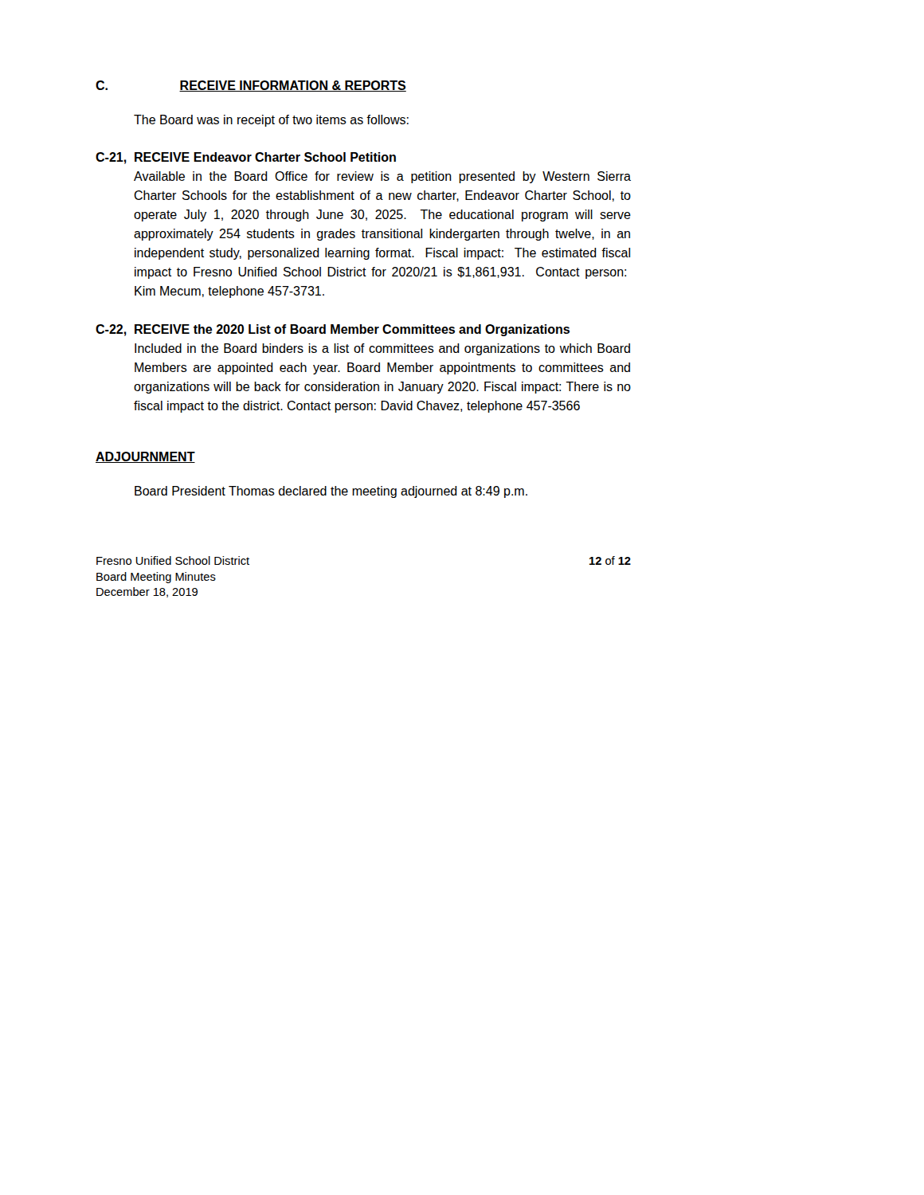C. RECEIVE INFORMATION & REPORTS
The Board was in receipt of two items as follows:
C-21, RECEIVE Endeavor Charter School Petition
Available in the Board Office for review is a petition presented by Western Sierra Charter Schools for the establishment of a new charter, Endeavor Charter School, to operate July 1, 2020 through June 30, 2025. The educational program will serve approximately 254 students in grades transitional kindergarten through twelve, in an independent study, personalized learning format. Fiscal impact: The estimated fiscal impact to Fresno Unified School District for 2020/21 is $1,861,931. Contact person: Kim Mecum, telephone 457-3731.
C-22, RECEIVE the 2020 List of Board Member Committees and Organizations
Included in the Board binders is a list of committees and organizations to which Board Members are appointed each year. Board Member appointments to committees and organizations will be back for consideration in January 2020. Fiscal impact: There is no fiscal impact to the district. Contact person: David Chavez, telephone 457-3566
ADJOURNMENT
Board President Thomas declared the meeting adjourned at 8:49 p.m.
12 of 12 Fresno Unified School District
Board Meeting Minutes
December 18, 2019